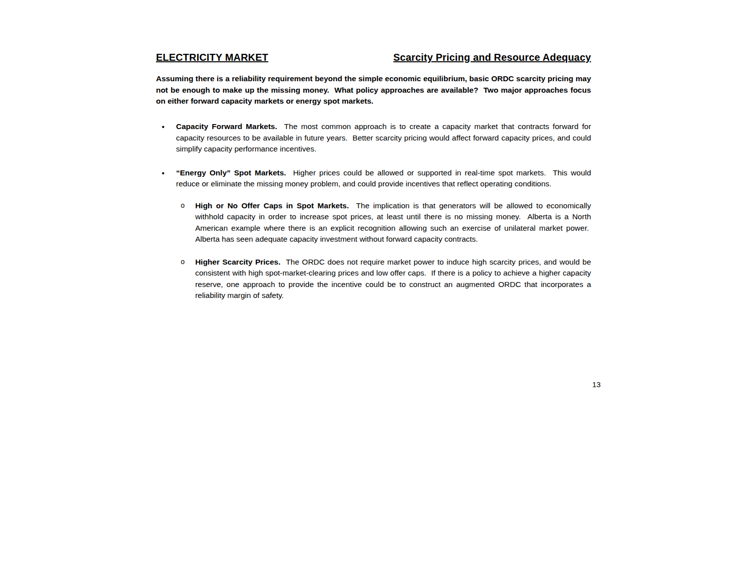ELECTRICITY MARKET Scarcity Pricing and Resource Adequacy
Assuming there is a reliability requirement beyond the simple economic equilibrium, basic ORDC scarcity pricing may not be enough to make up the missing money. What policy approaches are available? Two major approaches focus on either forward capacity markets or energy spot markets.
Capacity Forward Markets. The most common approach is to create a capacity market that contracts forward for capacity resources to be available in future years. Better scarcity pricing would affect forward capacity prices, and could simplify capacity performance incentives.
“Energy Only” Spot Markets. Higher prices could be allowed or supported in real-time spot markets. This would reduce or eliminate the missing money problem, and could provide incentives that reflect operating conditions.
High or No Offer Caps in Spot Markets. The implication is that generators will be allowed to economically withhold capacity in order to increase spot prices, at least until there is no missing money. Alberta is a North American example where there is an explicit recognition allowing such an exercise of unilateral market power. Alberta has seen adequate capacity investment without forward capacity contracts.
Higher Scarcity Prices. The ORDC does not require market power to induce high scarcity prices, and would be consistent with high spot-market-clearing prices and low offer caps. If there is a policy to achieve a higher capacity reserve, one approach to provide the incentive could be to construct an augmented ORDC that incorporates a reliability margin of safety.
13